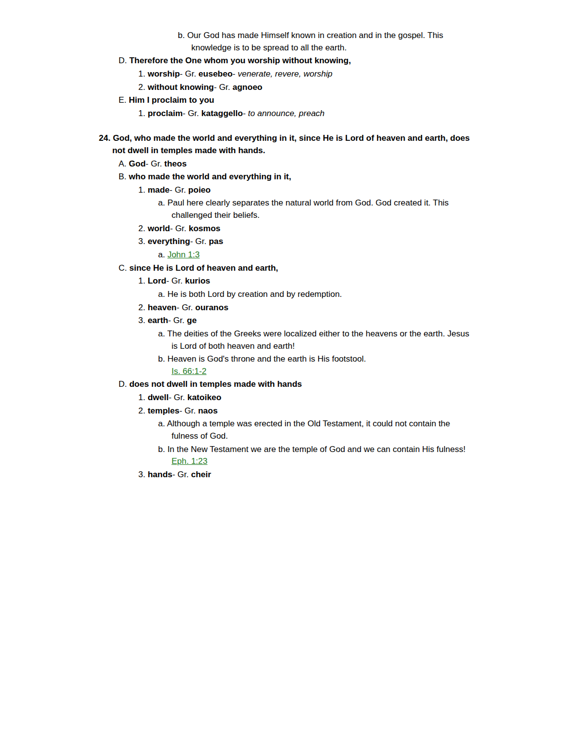b. Our God has made Himself known in creation and in the gospel. This knowledge is to be spread to all the earth.
D. Therefore the One whom you worship without knowing,
1. worship- Gr. eusebeo- venerate, revere, worship
2. without knowing- Gr. agnoeo
E. Him I proclaim to you
1. proclaim- Gr. kataggello- to announce, preach
24. God, who made the world and everything in it, since He is Lord of heaven and earth, does not dwell in temples made with hands.
A. God- Gr. theos
B. who made the world and everything in it,
1. made- Gr. poieo
a. Paul here clearly separates the natural world from God. God created it. This challenged their beliefs.
2. world- Gr. kosmos
3. everything- Gr. pas
a. John 1:3
C. since He is Lord of heaven and earth,
1. Lord- Gr. kurios
a. He is both Lord by creation and by redemption.
2. heaven- Gr. ouranos
3. earth- Gr. ge
a. The deities of the Greeks were localized either to the heavens or the earth. Jesus is Lord of both heaven and earth!
b. Heaven is God's throne and the earth is His footstool.
Is. 66:1-2
D. does not dwell in temples made with hands
1. dwell- Gr. katoikeo
2. temples- Gr. naos
a. Although a temple was erected in the Old Testament, it could not contain the fulness of God.
b. In the New Testament we are the temple of God and we can contain His fulness! Eph. 1:23
3. hands- Gr. cheir